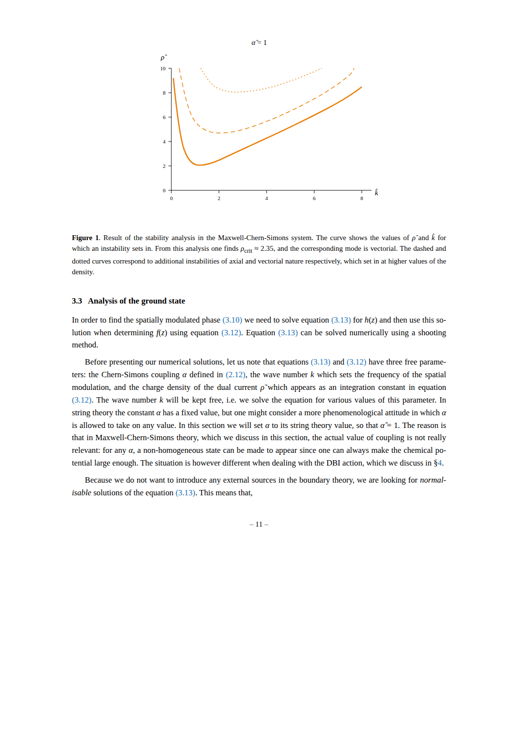α̂ = 1 ρ̂ k̂ 0 2 4 6 8 10 0 2 4 6 8
Figure 1. Result of the stability analysis in the Maxwell-Chern-Simons system. The curve shows the values of ρ̂ and k̂ for which an instability sets in. From this analysis one finds ρcrit ≈ 2.35, and the corresponding mode is vectorial. The dashed and dotted curves correspond to additional instabilities of axial and vectorial nature respectively, which set in at higher values of the density.
3.3 Analysis of the ground state
In order to find the spatially modulated phase (3.10) we need to solve equation (3.13) for h(z) and then use this solution when determining f(z) using equation (3.12). Equation (3.13) can be solved numerically using a shooting method.
Before presenting our numerical solutions, let us note that equations (3.13) and (3.12) have three free parameters: the Chern-Simons coupling α defined in (2.12), the wave number k which sets the frequency of the spatial modulation, and the charge density of the dual current ρ̃ which appears as an integration constant in equation (3.12). The wave number k will be kept free, i.e. we solve the equation for various values of this parameter. In string theory the constant α has a fixed value, but one might consider a more phenomenological attitude in which α is allowed to take on any value. In this section we will set α to its string theory value, so that α̂ = 1. The reason is that in Maxwell-Chern-Simons theory, which we discuss in this section, the actual value of coupling is not really relevant: for any α, a non-homogeneous state can be made to appear since one can always make the chemical potential large enough. The situation is however different when dealing with the DBI action, which we discuss in §4.
Because we do not want to introduce any external sources in the boundary theory, we are looking for normalisable solutions of the equation (3.13). This means that,
– 11 –